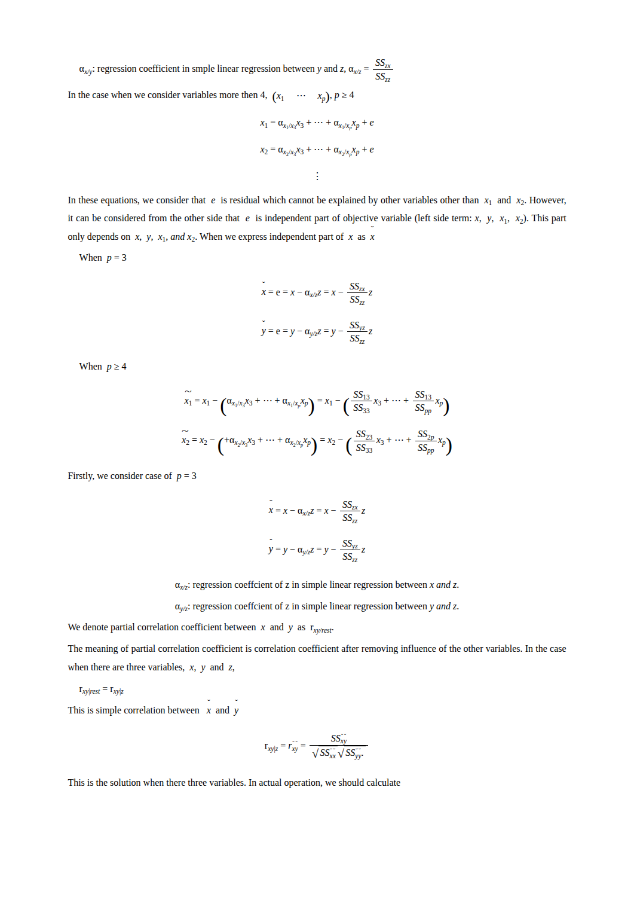αx/y: regression coefficient in smple linear regression between y and z, αx/z = SSzx SSzz
In the case when we consider variables more then 4, (x1 ⋯ xp), p ≥ 4
x1 = αx1/x3x3 + ⋯ + αx1/xpxp + e
x2 = αx2/x3x3 + ⋯ + αx2/xpxp + e
⋮
In these equations, we consider that e is residual which cannot be explained by other variables other than x1 and x2. However, it can be considered from the other side that e is independent part of objective variable (left side term: x, y, x1, x2). This part only depends on x, y, x1, and x2. When we express independent part of x as x
When p = 3
x = e = x − αx/zz = x − SSzx SSzz z
y = e = y − αy/zz = y − SSyz SSzz z
When p ≥ 4
x1 = x1 − (αx1/x3x3 + ⋯ + αx1/xpxp) = x1 − (SS13 SS33 x3 + ⋯ + SS13 SSpp xp)
x2 = x2 − (+αx2/x3x3 + ⋯ + αx2/xpxp) = x2 − (SS23 SS33 x3 + ⋯ + SS2p SSpp xp)
Firstly, we consider case of p = 3
x = x − αx/zz = x − SSzx SSzz z
y = y − αy/zz = y − SSyz SSzz z
αx/z: regression coeffcient of z in simple linear regression between x and z.
αy/z: regression coeffcient of z in simple linear regression between y and z.
We denote partial correlation coefficient between x and y as rxy/rest.
The meaning of partial correlation coefficient is correlation coefficient after removing influence of the other variables. In the case when there are three variables, x, y and z,
rxy|rest = rxy|z
This is simple correlation between x and y
rxy|z = rxy = SSxy√SSxx√SSyy.
This is the solution when there three variables. In actual operation, we should calculate